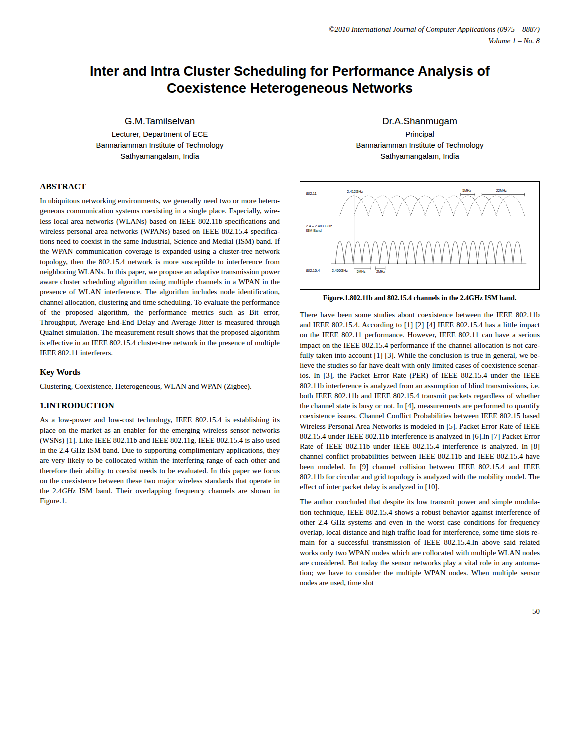©2010 International Journal of Computer Applications (0975 – 8887)
Volume 1 – No. 8
Inter and Intra Cluster Scheduling for Performance Analysis of Coexistence Heterogeneous Networks
G.M.Tamilselvan
Lecturer, Department of ECE
Bannariamman Institute of Technology
Sathyamangalam, India
Dr.A.Shanmugam
Principal
Bannariamman Institute of Technology
Sathyamangalam, India
ABSTRACT
In ubiquitous networking environments, we generally need two or more heterogeneous communication systems coexisting in a single place. Especially, wireless local area networks (WLANs) based on IEEE 802.11b specifications and wireless personal area networks (WPANs) based on IEEE 802.15.4 specifications need to coexist in the same Industrial, Science and Medial (ISM) band. If the WPAN communication coverage is expanded using a cluster-tree network topology, then the 802.15.4 network is more susceptible to interference from neighboring WLANs. In this paper, we propose an adaptive transmission power aware cluster scheduling algorithm using multiple channels in a WPAN in the presence of WLAN interference. The algorithm includes node identification, channel allocation, clustering and time scheduling. To evaluate the performance of the proposed algorithm, the performance metrics such as Bit error, Throughput, Average End-End Delay and Average Jitter is measured through Qualnet simulation. The measurement result shows that the proposed algorithm is effective in an IEEE 802.15.4 cluster-tree network in the presence of multiple IEEE 802.11 interferers.
Key Words
Clustering, Coexistence, Heterogeneous, WLAN and WPAN (Zigbee).
1.INTRODUCTION
As a low-power and low-cost technology, IEEE 802.15.4 is establishing its place on the market as an enabler for the emerging wireless sensor networks (WSNs) [1]. Like IEEE 802.11b and IEEE 802.11g, IEEE 802.15.4 is also used in the 2.4 GHz ISM band. Due to supporting complimentary applications, they are very likely to be collocated within the interfering range of each other and therefore their ability to coexist needs to be evaluated. In this paper we focus on the coexistence between these two major wireless standards that operate in the 2.4GHz ISM band. Their overlapping frequency channels are shown in Figure.1.
802.11 2.4 – 2.483 GHz ISM Band 802.15.4 2.405GHz 2.412GHz 5MHz 22MHz 5MHz 2MHz
Figure.1.802.11b and 802.15.4 channels in the 2.4GHz ISM band.
There have been some studies about coexistence between the IEEE 802.11b and IEEE 802.15.4. According to [1] [2] [4] IEEE 802.15.4 has a little impact on the IEEE 802.11 performance. However, IEEE 802.11 can have a serious impact on the IEEE 802.15.4 performance if the channel allocation is not carefully taken into account [1] [3]. While the conclusion is true in general, we believe the studies so far have dealt with only limited cases of coexistence scenarios. In [3], the Packet Error Rate (PER) of IEEE 802.15.4 under the IEEE 802.11b interference is analyzed from an assumption of blind transmissions, i.e. both IEEE 802.11b and IEEE 802.15.4 transmit packets regardless of whether the channel state is busy or not. In [4], measurements are performed to quantify coexistence issues. Channel Conflict Probabilities between IEEE 802.15 based Wireless Personal Area Networks is modeled in [5]. Packet Error Rate of IEEE 802.15.4 under IEEE 802.11b interference is analyzed in [6].In [7] Packet Error Rate of IEEE 802.11b under IEEE 802.15.4 interference is analyzed. In [8] channel conflict probabilities between IEEE 802.11b and IEEE 802.15.4 have been modeled. In [9] channel collision between IEEE 802.15.4 and IEEE 802.11b for circular and grid topology is analyzed with the mobility model. The effect of inter packet delay is analyzed in [10].
The author concluded that despite its low transmit power and simple modulation technique, IEEE 802.15.4 shows a robust behavior against interference of other 2.4 GHz systems and even in the worst case conditions for frequency overlap, local distance and high traffic load for interference, some time slots remain for a successful transmission of IEEE 802.15.4.In above said related works only two WPAN nodes which are collocated with multiple WLAN nodes are considered. But today the sensor networks play a vital role in any automation; we have to consider the multiple WPAN nodes. When multiple sensor nodes are used, time slot
50